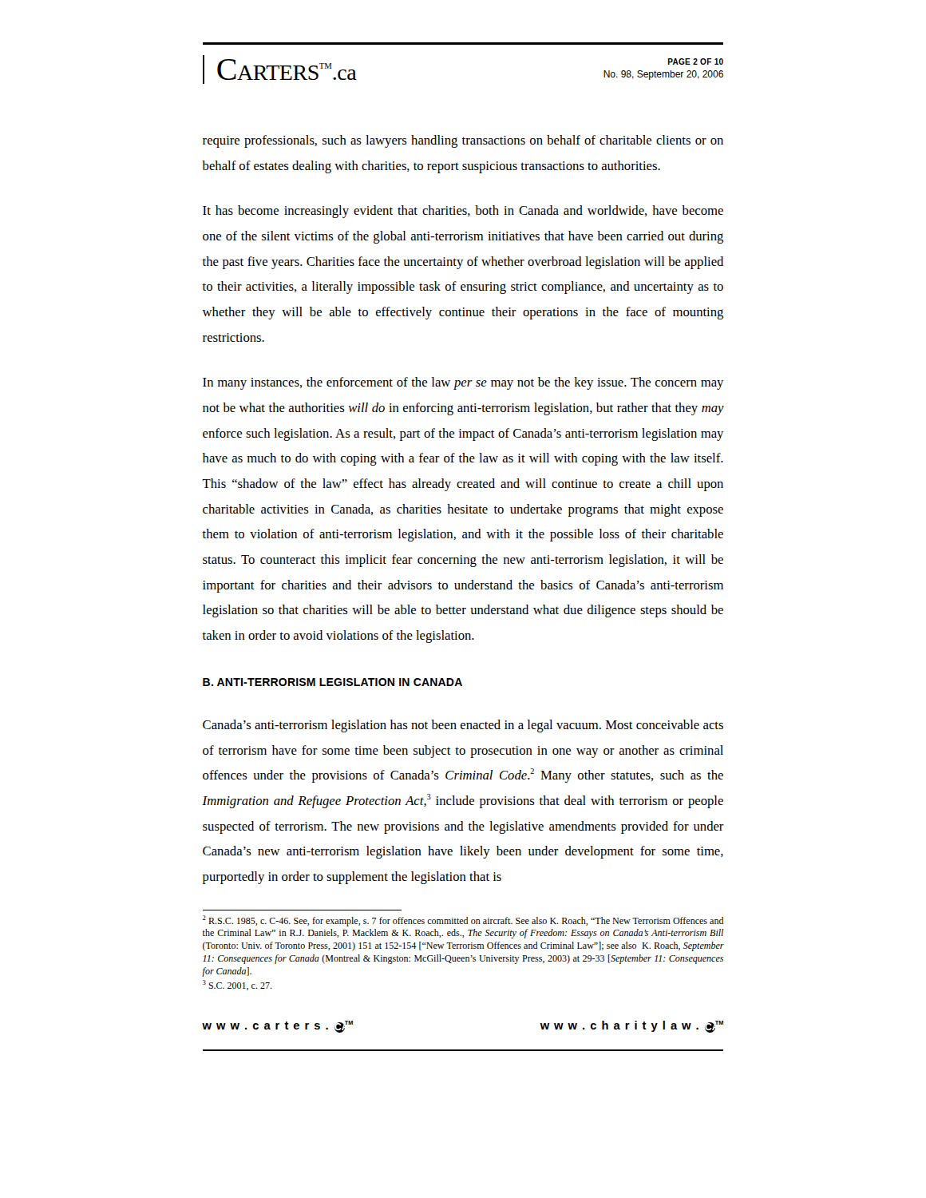CARTERS TM. ca
PAGE 2 OF 10
No. 98, September 20, 2006
require professionals, such as lawyers handling transactions on behalf of charitable clients or on behalf of estates dealing with charities, to report suspicious transactions to authorities.
It has become increasingly evident that charities, both in Canada and worldwide, have become one of the silent victims of the global anti-terrorism initiatives that have been carried out during the past five years. Charities face the uncertainty of whether overbroad legislation will be applied to their activities, a literally impossible task of ensuring strict compliance, and uncertainty as to whether they will be able to effectively continue their operations in the face of mounting restrictions.
In many instances, the enforcement of the law per se may not be the key issue. The concern may not be what the authorities will do in enforcing anti-terrorism legislation, but rather that they may enforce such legislation. As a result, part of the impact of Canada’s anti-terrorism legislation may have as much to do with coping with a fear of the law as it will with coping with the law itself. This “shadow of the law” effect has already created and will continue to create a chill upon charitable activities in Canada, as charities hesitate to undertake programs that might expose them to violation of anti-terrorism legislation, and with it the possible loss of their charitable status. To counteract this implicit fear concerning the new anti-terrorism legislation, it will be important for charities and their advisors to understand the basics of Canada’s anti-terrorism legislation so that charities will be able to better understand what due diligence steps should be taken in order to avoid violations of the legislation.
B. ANTI-TERRORISM LEGISLATION IN CANADA
Canada’s anti-terrorism legislation has not been enacted in a legal vacuum. Most conceivable acts of terrorism have for some time been subject to prosecution in one way or another as criminal offences under the provisions of Canada’s Criminal Code.2 Many other statutes, such as the Immigration and Refugee Protection Act,3 include provisions that deal with terrorism or people suspected of terrorism. The new provisions and the legislative amendments provided for under Canada’s new anti-terrorism legislation have likely been under development for some time, purportedly in order to supplement the legislation that is
2 R.S.C. 1985, c. C-46. See, for example, s. 7 for offences committed on aircraft. See also K. Roach, “The New Terrorism Offences and the Criminal Law” in R.J. Daniels, P. Macklem & K. Roach,. eds., The Security of Freedom: Essays on Canada’s Anti-terrorism Bill (Toronto: Univ. of Toronto Press, 2001) 151 at 152-154 [“New Terrorism Offences and Criminal Law”]; see also K. Roach, September 11: Consequences for Canada (Montreal & Kingston: McGill-Queen’s University Press, 2003) at 29-33 [September 11: Consequences for Canada].
3 S.C. 2001, c. 27.
w w w . c a r t e r s . CA TM
w w w . c h a r i t y l a w . CA TM